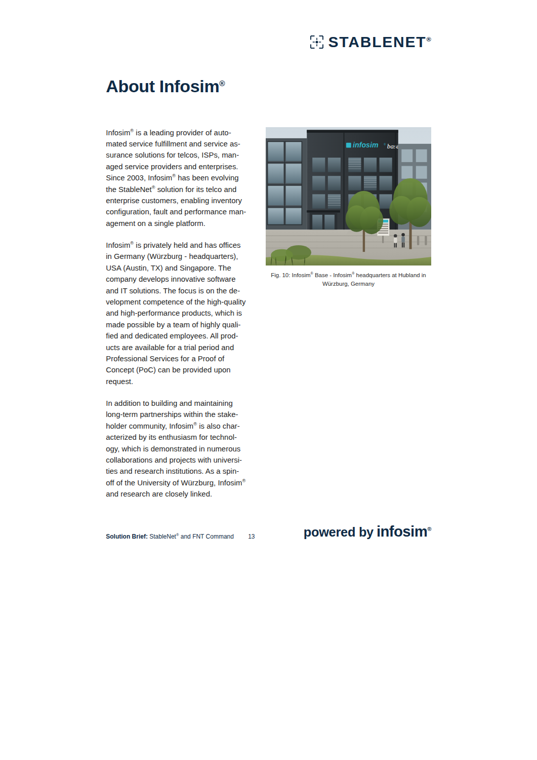STABLENET®
About Infosim®
Infosim® is a leading provider of automated service fulfillment and service assurance solutions for telcos, ISPs, managed service providers and enterprises. Since 2003, Infosim® has been evolving the StableNet® solution for its telco and enterprise customers, enabling inventory configuration, fault and performance management on a single platform.
Infosim® is privately held and has offices in Germany (Würzburg - headquarters), USA (Austin, TX) and Singapore. The company develops innovative software and IT solutions. The focus is on the development competence of the high-quality and high-performance products, which is made possible by a team of highly qualified and dedicated employees. All products are available for a trial period and Professional Services for a Proof of Concept (PoC) can be provided upon request.
In addition to building and maintaining long-term partnerships within the stakeholder community, Infosim® is also characterized by its enthusiasm for technology, which is demonstrated in numerous collaborations and projects with universities and research institutions. As a spin-off of the University of Würzburg, Infosim® and research are closely linked.
infosim ® base
Fig. 10: Infosim® Base - Infosim® headquarters at Hubland in Würzburg, Germany
Solution Brief: StableNet® and FNT Command
13
powered by infosim®